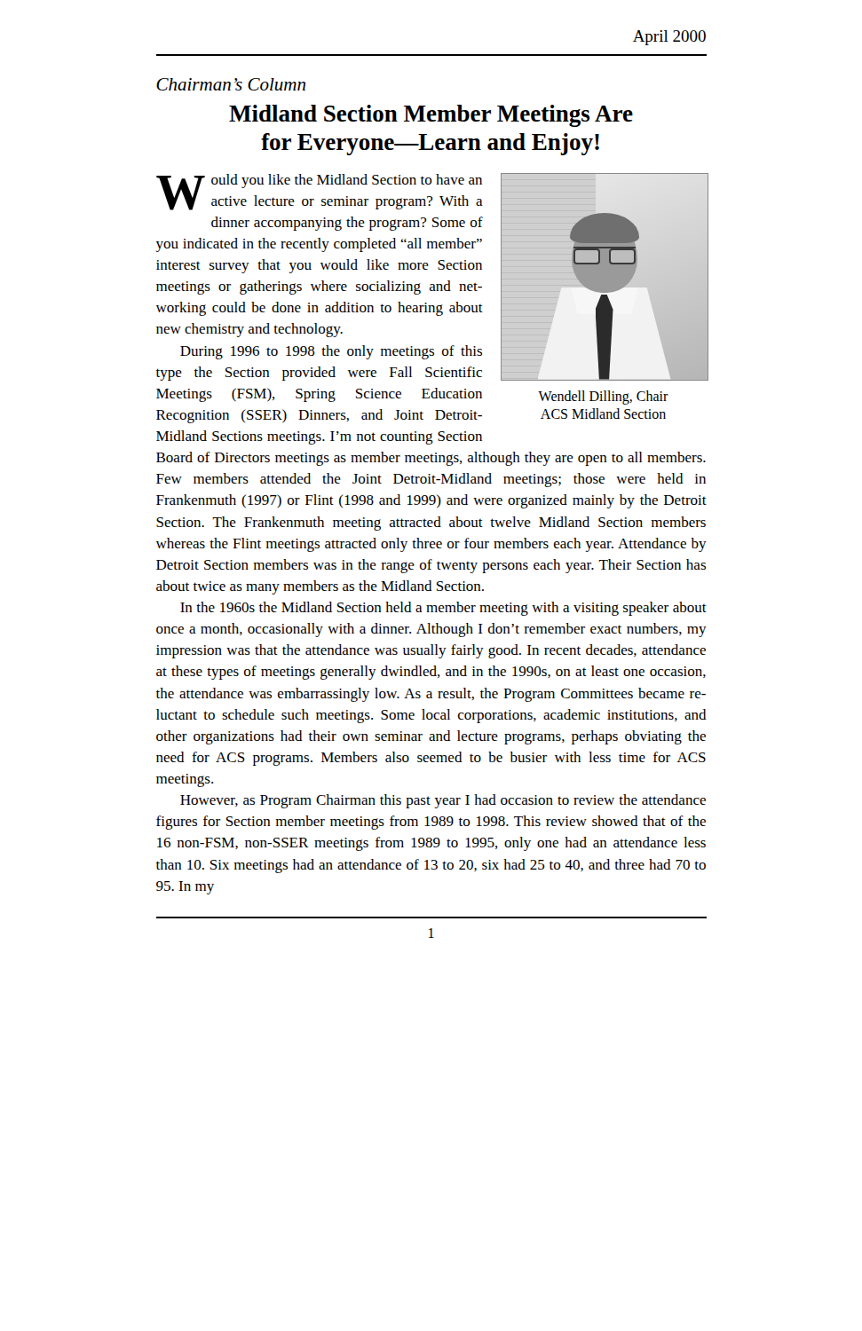April 2000
Chairman’s Column
Midland Section Member Meetings Are
for Everyone—Learn and Enjoy!
Wendell Dilling, Chair
ACS Midland Section
Would you like the Midland Section to have an active lecture or seminar program? With a dinner accompanying the program? Some of you indicated in the recently completed “all member” interest survey that you would like more Section meetings or gatherings where socializing and networking could be done in addition to hearing about new chemistry and technology.
During 1996 to 1998 the only meetings of this type the Section provided were Fall Scientific Meetings (FSM), Spring Science Education Recognition (SSER) Dinners, and Joint Detroit-Midland Sections meetings. I’m not counting Section Board of Directors meetings as member meetings, although they are open to all members. Few members attended the Joint Detroit-Midland meetings; those were held in Frankenmuth (1997) or Flint (1998 and 1999) and were organized mainly by the Detroit Section. The Frankenmuth meeting attracted about twelve Midland Section members whereas the Flint meetings attracted only three or four members each year. Attendance by Detroit Section members was in the range of twenty persons each year. Their Section has about twice as many members as the Midland Section.
In the 1960s the Midland Section held a member meeting with a visiting speaker about once a month, occasionally with a dinner. Although I don’t remember exact numbers, my impression was that the attendance was usually fairly good. In recent decades, attendance at these types of meetings generally dwindled, and in the 1990s, on at least one occasion, the attendance was embarrassingly low. As a result, the Program Committees became reluctant to schedule such meetings. Some local corporations, academic institutions, and other organizations had their own seminar and lecture programs, perhaps obviating the need for ACS programs. Members also seemed to be busier with less time for ACS meetings.
However, as Program Chairman this past year I had occasion to review the attendance figures for Section member meetings from 1989 to 1998. This review showed that of the 16 non-FSM, non-SSER meetings from 1989 to 1995, only one had an attendance less than 10. Six meetings had an attendance of 13 to 20, six had 25 to 40, and three had 70 to 95. In my
1